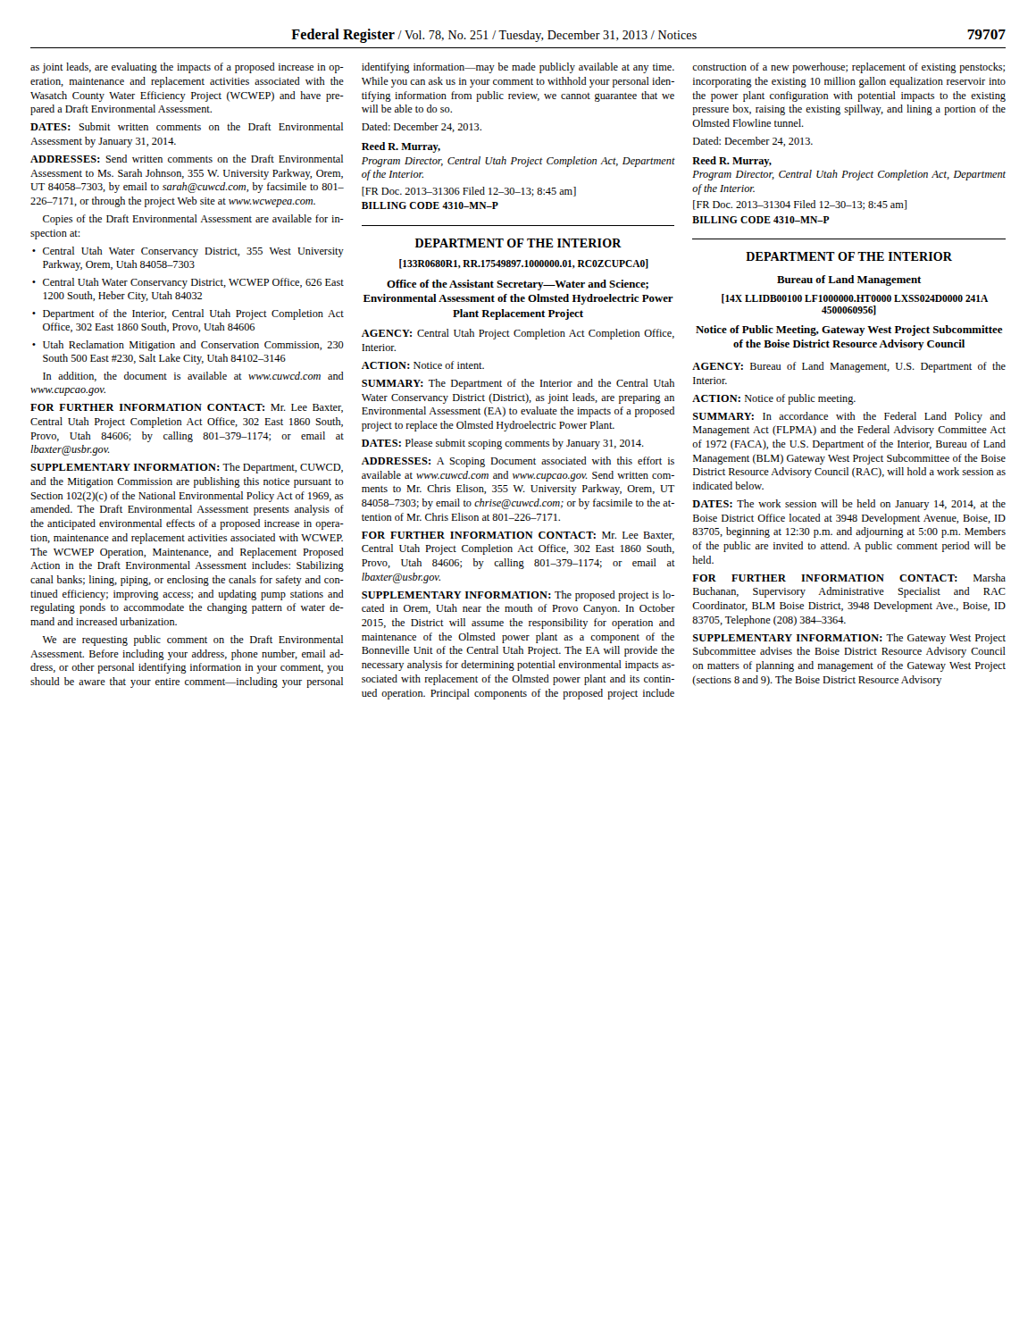Federal Register / Vol. 78, No. 251 / Tuesday, December 31, 2013 / Notices
79707
as joint leads, are evaluating the impacts of a proposed increase in operation, maintenance and replacement activities associated with the Wasatch County Water Efficiency Project (WCWEP) and have prepared a Draft Environmental Assessment.
DATES: Submit written comments on the Draft Environmental Assessment by January 31, 2014.
ADDRESSES: Send written comments on the Draft Environmental Assessment to Ms. Sarah Johnson, 355 W. University Parkway, Orem, UT 84058–7303, by email to sarah@cuwcd.com, by facsimile to 801–226–7171, or through the project Web site at www.wcwepea.com.
Copies of the Draft Environmental Assessment are available for inspection at:
Central Utah Water Conservancy District, 355 West University Parkway, Orem, Utah 84058–7303
Central Utah Water Conservancy District, WCWEP Office, 626 East 1200 South, Heber City, Utah 84032
Department of the Interior, Central Utah Project Completion Act Office, 302 East 1860 South, Provo, Utah 84606
Utah Reclamation Mitigation and Conservation Commission, 230 South 500 East #230, Salt Lake City, Utah 84102–3146
In addition, the document is available at www.cuwcd.com and www.cupcao.gov.
FOR FURTHER INFORMATION CONTACT: Mr. Lee Baxter, Central Utah Project Completion Act Office, 302 East 1860 South, Provo, Utah 84606; by calling 801–379–1174; or email at lbaxter@usbr.gov.
SUPPLEMENTARY INFORMATION: The Department, CUWCD, and the Mitigation Commission are publishing this notice pursuant to Section 102(2)(c) of the National Environmental Policy Act of 1969, as amended. The Draft Environmental Assessment presents analysis of the anticipated environmental effects of a proposed increase in operation, maintenance and replacement activities associated with WCWEP. The WCWEP Operation, Maintenance, and Replacement Proposed Action in the Draft Environmental Assessment includes: Stabilizing canal banks; lining, piping, or enclosing the canals for safety and continued efficiency; improving access; and updating pump stations and regulating ponds to accommodate the changing pattern of water demand and increased urbanization.
We are requesting public comment on the Draft Environmental Assessment. Before including your address, phone number, email address, or other personal identifying information in your comment, you should be aware that your entire comment—including your personal identifying information—may be made publicly available at any time. While you can ask us in your comment to withhold your personal identifying information from public review, we cannot guarantee that we will be able to do so.
Dated: December 24, 2013.
Reed R. Murray,
Program Director, Central Utah Project Completion Act, Department of the Interior.
[FR Doc. 2013–31306 Filed 12–30–13; 8:45 am]
BILLING CODE 4310–MN–P
DEPARTMENT OF THE INTERIOR
[133R0680R1, RR.17549897.1000000.01, RC0ZCUPCA0]
Office of the Assistant Secretary—Water and Science; Environmental Assessment of the Olmsted Hydroelectric Power Plant Replacement Project
AGENCY: Central Utah Project Completion Act Completion Office, Interior.
ACTION: Notice of intent.
SUMMARY: The Department of the Interior and the Central Utah Water Conservancy District (District), as joint leads, are preparing an Environmental Assessment (EA) to evaluate the impacts of a proposed project to replace the Olmsted Hydroelectric Power Plant.
DATES: Please submit scoping comments by January 31, 2014.
ADDRESSES: A Scoping Document associated with this effort is available at www.cuwcd.com and www.cupcao.gov. Send written comments to Mr. Chris Elison, 355 W. University Parkway, Orem, UT 84058–7303; by email to chrise@cuwcd.com; or by facsimile to the attention of Mr. Chris Elison at 801–226–7171.
FOR FURTHER INFORMATION CONTACT: Mr. Lee Baxter, Central Utah Project Completion Act Office, 302 East 1860 South, Provo, Utah 84606; by calling 801–379–1174; or email at lbaxter@usbr.gov.
SUPPLEMENTARY INFORMATION: The proposed project is located in Orem, Utah near the mouth of Provo Canyon. In October 2015, the District will assume the responsibility for operation and maintenance of the Olmsted power plant as a component of the Bonneville Unit of the Central Utah Project. The EA will provide the necessary analysis for determining potential environmental impacts associated with replacement of the Olmsted power plant and its continued operation. Principal components of the proposed project include construction of a new powerhouse; replacement of existing penstocks; incorporating the existing 10 million gallon equalization reservoir into the power plant configuration with potential impacts to the existing pressure box, raising the existing spillway, and lining a portion of the Olmsted Flowline tunnel.
Dated: December 24, 2013.
Reed R. Murray,
Program Director, Central Utah Project Completion Act, Department of the Interior.
[FR Doc. 2013–31304 Filed 12–30–13; 8:45 am]
BILLING CODE 4310–MN–P
DEPARTMENT OF THE INTERIOR
Bureau of Land Management
[14X LLIDB00100 LF1000000.HT0000 LXSS024D0000 241A 4500060956]
Notice of Public Meeting, Gateway West Project Subcommittee of the Boise District Resource Advisory Council
AGENCY: Bureau of Land Management, U.S. Department of the Interior.
ACTION: Notice of public meeting.
SUMMARY: In accordance with the Federal Land Policy and Management Act (FLPMA) and the Federal Advisory Committee Act of 1972 (FACA), the U.S. Department of the Interior, Bureau of Land Management (BLM) Gateway West Project Subcommittee of the Boise District Resource Advisory Council (RAC), will hold a work session as indicated below.
DATES: The work session will be held on January 14, 2014, at the Boise District Office located at 3948 Development Avenue, Boise, ID 83705, beginning at 12:30 p.m. and adjourning at 5:00 p.m. Members of the public are invited to attend. A public comment period will be held.
FOR FURTHER INFORMATION CONTACT: Marsha Buchanan, Supervisory Administrative Specialist and RAC Coordinator, BLM Boise District, 3948 Development Ave., Boise, ID 83705, Telephone (208) 384–3364.
SUPPLEMENTARY INFORMATION: The Gateway West Project Subcommittee advises the Boise District Resource Advisory Council on matters of planning and management of the Gateway West Project (sections 8 and 9). The Boise District Resource Advisory